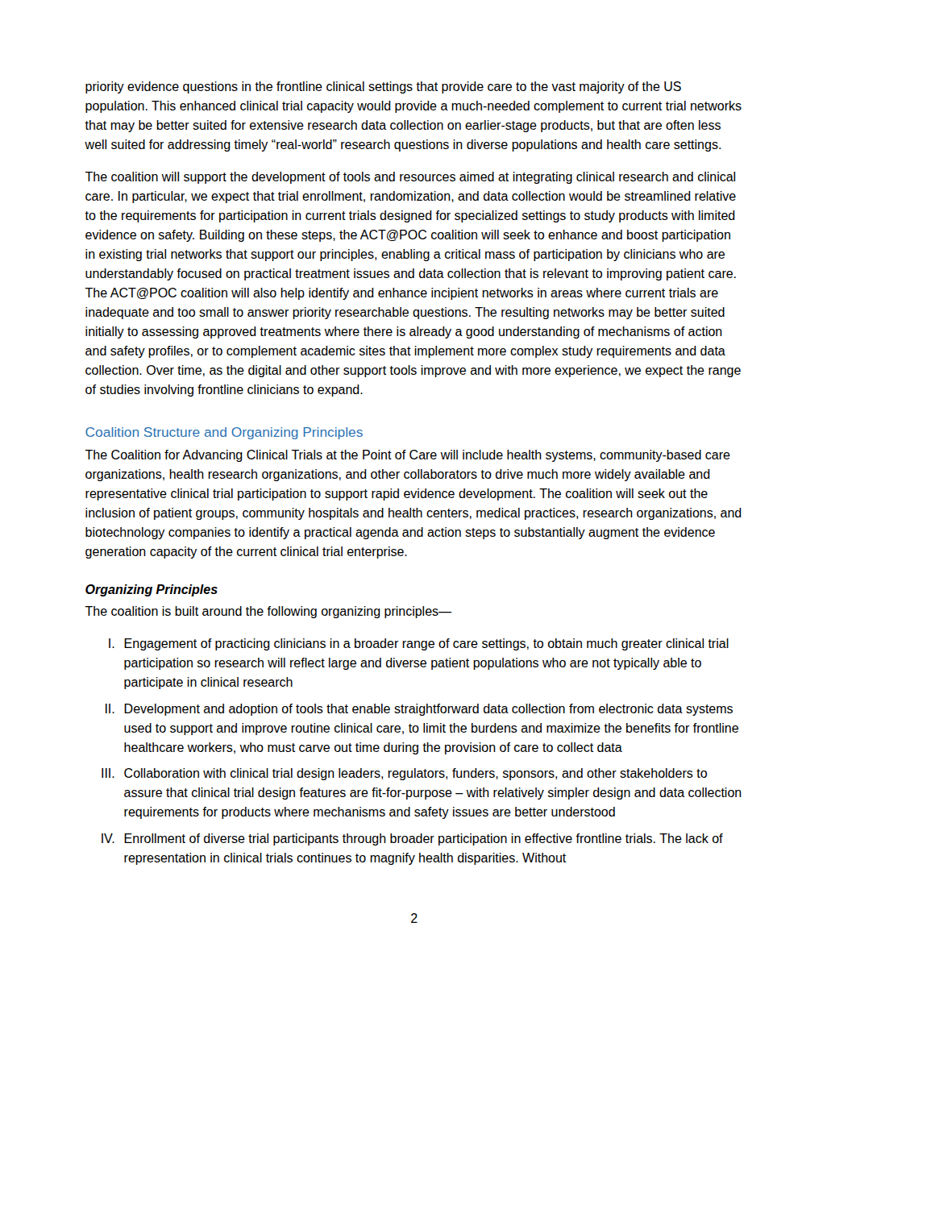priority evidence questions in the frontline clinical settings that provide care to the vast majority of the US population. This enhanced clinical trial capacity would provide a much-needed complement to current trial networks that may be better suited for extensive research data collection on earlier-stage products, but that are often less well suited for addressing timely “real-world” research questions in diverse populations and health care settings.
The coalition will support the development of tools and resources aimed at integrating clinical research and clinical care. In particular, we expect that trial enrollment, randomization, and data collection would be streamlined relative to the requirements for participation in current trials designed for specialized settings to study products with limited evidence on safety. Building on these steps, the ACT@POC coalition will seek to enhance and boost participation in existing trial networks that support our principles, enabling a critical mass of participation by clinicians who are understandably focused on practical treatment issues and data collection that is relevant to improving patient care. The ACT@POC coalition will also help identify and enhance incipient networks in areas where current trials are inadequate and too small to answer priority researchable questions. The resulting networks may be better suited initially to assessing approved treatments where there is already a good understanding of mechanisms of action and safety profiles, or to complement academic sites that implement more complex study requirements and data collection. Over time, as the digital and other support tools improve and with more experience, we expect the range of studies involving frontline clinicians to expand.
Coalition Structure and Organizing Principles
The Coalition for Advancing Clinical Trials at the Point of Care will include health systems, community-based care organizations, health research organizations, and other collaborators to drive much more widely available and representative clinical trial participation to support rapid evidence development. The coalition will seek out the inclusion of patient groups, community hospitals and health centers, medical practices, research organizations, and biotechnology companies to identify a practical agenda and action steps to substantially augment the evidence generation capacity of the current clinical trial enterprise.
Organizing Principles
The coalition is built around the following organizing principles—
Engagement of practicing clinicians in a broader range of care settings, to obtain much greater clinical trial participation so research will reflect large and diverse patient populations who are not typically able to participate in clinical research
Development and adoption of tools that enable straightforward data collection from electronic data systems used to support and improve routine clinical care, to limit the burdens and maximize the benefits for frontline healthcare workers, who must carve out time during the provision of care to collect data
Collaboration with clinical trial design leaders, regulators, funders, sponsors, and other stakeholders to assure that clinical trial design features are fit-for-purpose – with relatively simpler design and data collection requirements for products where mechanisms and safety issues are better understood
Enrollment of diverse trial participants through broader participation in effective frontline trials. The lack of representation in clinical trials continues to magnify health disparities. Without
2